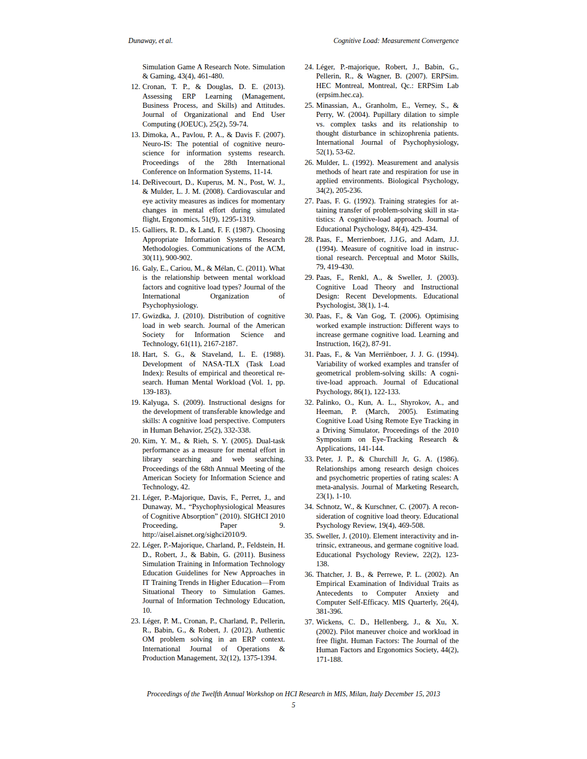Dunaway, et al. Cognitive Load: Measurement Convergence
Simulation Game A Research Note. Simulation & Gaming, 43(4), 461-480.
12. Cronan, T. P., & Douglas, D. E. (2013). Assessing ERP Learning (Management, Business Process, and Skills) and Attitudes. Journal of Organizational and End User Computing (JOEUC), 25(2), 59-74.
13. Dimoka, A., Pavlou, P. A., & Davis F. (2007). Neuro-IS: The potential of cognitive neuroscience for information systems research. Proceedings of the 28th International Conference on Information Systems, 11-14.
14. DeRivecourt, D., Kuperus, M. N., Post, W. J., & Mulder, L. J. M. (2008). Cardiovascular and eye activity measures as indices for momentary changes in mental effort during simulated flight, Ergonomics, 51(9), 1295-1319.
15. Galliers, R. D., & Land, F. F. (1987). Choosing Appropriate Information Systems Research Methodologies. Communications of the ACM, 30(11), 900-902.
16. Galy, E., Cariou, M., & Mélan, C. (2011). What is the relationship between mental workload factors and cognitive load types? Journal of the International Organization of Psychophysiology.
17. Gwizdka, J. (2010). Distribution of cognitive load in web search. Journal of the American Society for Information Science and Technology, 61(11), 2167-2187.
18. Hart, S. G., & Staveland, L. E. (1988). Development of NASA-TLX (Task Load Index): Results of empirical and theoretical research. Human Mental Workload (Vol. 1, pp. 139-183).
19. Kalyuga, S. (2009). Instructional designs for the development of transferable knowledge and skills: A cognitive load perspective. Computers in Human Behavior, 25(2), 332-338.
20. Kim, Y. M., & Rieh, S. Y. (2005). Dual-task performance as a measure for mental effort in library searching and web searching. Proceedings of the 68th Annual Meeting of the American Society for Information Science and Technology, 42.
21. Léger, P.-Majorique, Davis, F., Perret, J., and Dunaway, M., “Psychophysiological Measures of Cognitive Absorption” (2010). SIGHCI 2010 Proceeding, Paper 9. http://aisel.aisnet.org/sighci2010/9.
22. Léger, P.-Majorique, Charland, P., Feldstein, H. D., Robert, J., & Babin, G. (2011). Business Simulation Training in Information Technology Education Guidelines for New Approaches in IT Training Trends in Higher Education—From Situational Theory to Simulation Games. Journal of Information Technology Education, 10.
23. Léger, P. M., Cronan, P., Charland, P., Pellerin, R., Babin, G., & Robert, J. (2012). Authentic OM problem solving in an ERP context. International Journal of Operations & Production Management, 32(12), 1375-1394.
24. Léger, P.-majorique, Robert, J., Babin, G., Pellerin, R., & Wagner, B. (2007). ERPSim. HEC Montreal, Montreal, Qc.: ERPSim Lab (erpsim.hec.ca).
25. Minassian, A., Granholm, E., Verney, S., & Perry, W. (2004). Pupillary dilation to simple vs. complex tasks and its relationship to thought disturbance in schizophrenia patients. International Journal of Psychophysiology, 52(1), 53-62.
26. Mulder, L. (1992). Measurement and analysis methods of heart rate and respiration for use in applied environments. Biological Psychology, 34(2), 205-236.
27. Paas, F. G. (1992). Training strategies for attaining transfer of problem-solving skill in statistics: A cognitive-load approach. Journal of Educational Psychology, 84(4), 429-434.
28. Paas, F., Merrienboer, J.J.G, and Adam, J.J. (1994). Measure of cognitive load in instructional research. Perceptual and Motor Skills, 79, 419-430.
29. Paas, F., Renkl, A., & Sweller, J. (2003). Cognitive Load Theory and Instructional Design: Recent Developments. Educational Psychologist, 38(1), 1-4.
30. Paas, F., & Van Gog, T. (2006). Optimising worked example instruction: Different ways to increase germane cognitive load. Learning and Instruction, 16(2), 87-91.
31. Paas, F., & Van Merriënboer, J. J. G. (1994). Variability of worked examples and transfer of geometrical problem-solving skills: A cognitive-load approach. Journal of Educational Psychology, 86(1), 122-133.
32. Palinko, O., Kun, A. L., Shyrokov, A., and Heeman, P. (March, 2005). Estimating Cognitive Load Using Remote Eye Tracking in a Driving Simulator, Proceedings of the 2010 Symposium on Eye-Tracking Research & Applications, 141-144.
33. Peter, J. P., & Churchill Jr, G. A. (1986). Relationships among research design choices and psychometric properties of rating scales: A meta-analysis. Journal of Marketing Research, 23(1), 1-10.
34. Schnotz, W., & Kurschner, C. (2007). A reconsideration of cognitive load theory. Educational Psychology Review, 19(4), 469-508.
35. Sweller, J. (2010). Element interactivity and intrinsic, extraneous, and germane cognitive load. Educational Psychology Review, 22(2), 123-138.
36. Thatcher, J. B., & Perrewe, P. L. (2002). An Empirical Examination of Individual Traits as Antecedents to Computer Anxiety and Computer Self-Efficacy. MIS Quarterly, 26(4), 381-396.
37. Wickens, C. D., Hellenberg, J., & Xu, X. (2002). Pilot maneuver choice and workload in free flight. Human Factors: The Journal of the Human Factors and Ergonomics Society, 44(2), 171-188.
Proceedings of the Twelfth Annual Workshop on HCI Research in MIS, Milan, Italy December 15, 2013
5